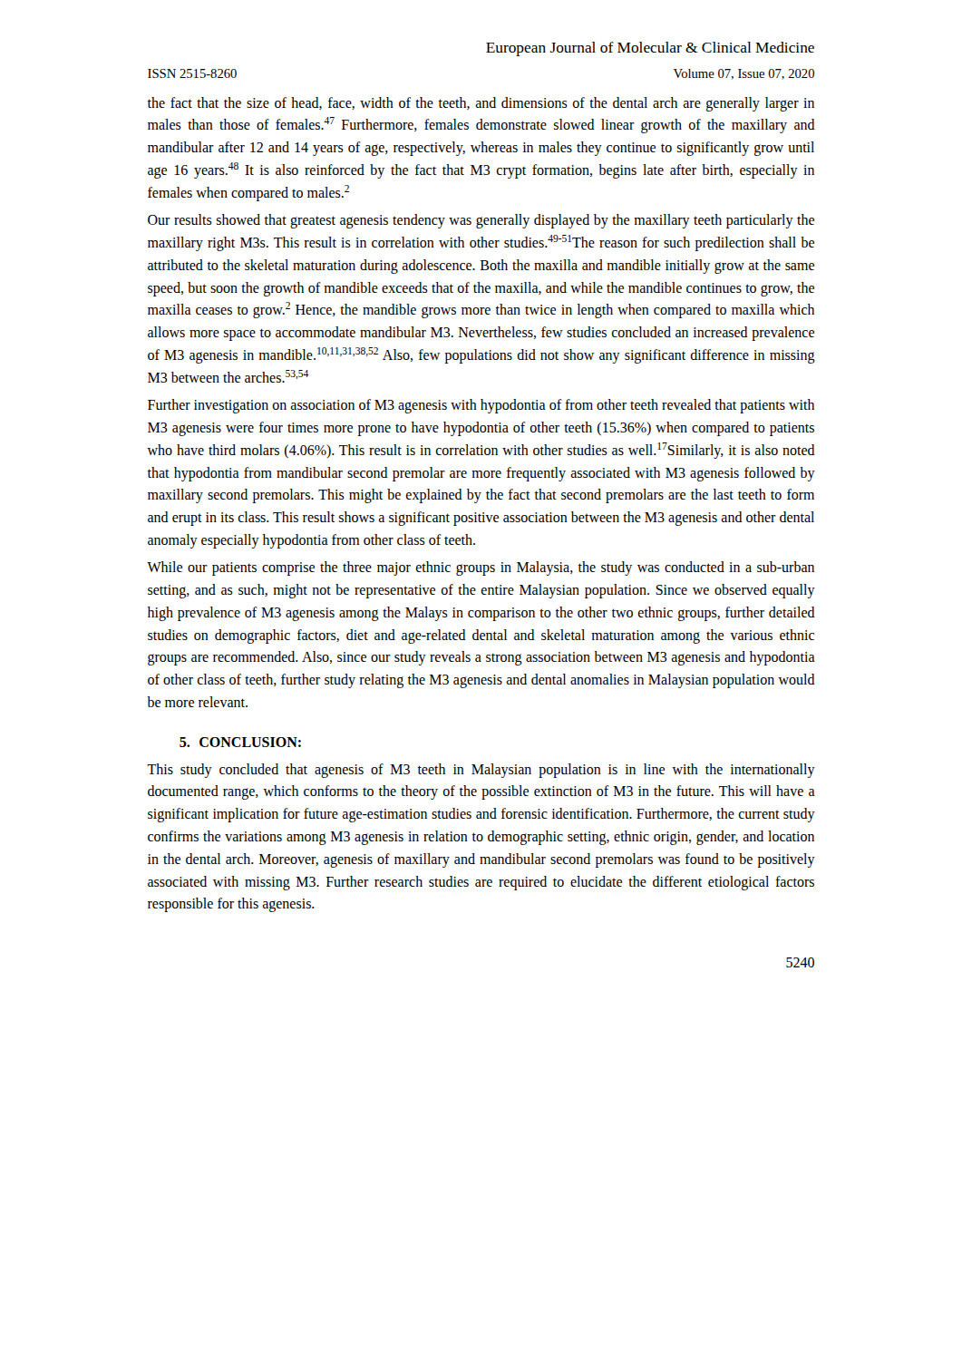European Journal of Molecular & Clinical Medicine
ISSN 2515-8260 Volume 07, Issue 07, 2020
the fact that the size of head, face, width of the teeth, and dimensions of the dental arch are generally larger in males than those of females.47 Furthermore, females demonstrate slowed linear growth of the maxillary and mandibular after 12 and 14 years of age, respectively, whereas in males they continue to significantly grow until age 16 years.48 It is also reinforced by the fact that M3 crypt formation, begins late after birth, especially in females when compared to males.2
Our results showed that greatest agenesis tendency was generally displayed by the maxillary teeth particularly the maxillary right M3s. This result is in correlation with other studies.49-51The reason for such predilection shall be attributed to the skeletal maturation during adolescence. Both the maxilla and mandible initially grow at the same speed, but soon the growth of mandible exceeds that of the maxilla, and while the mandible continues to grow, the maxilla ceases to grow.2 Hence, the mandible grows more than twice in length when compared to maxilla which allows more space to accommodate mandibular M3. Nevertheless, few studies concluded an increased prevalence of M3 agenesis in mandible.10,11,31,38,52 Also, few populations did not show any significant difference in missing M3 between the arches.53,54
Further investigation on association of M3 agenesis with hypodontia of from other teeth revealed that patients with M3 agenesis were four times more prone to have hypodontia of other teeth (15.36%) when compared to patients who have third molars (4.06%). This result is in correlation with other studies as well.17Similarly, it is also noted that hypodontia from mandibular second premolar are more frequently associated with M3 agenesis followed by maxillary second premolars. This might be explained by the fact that second premolars are the last teeth to form and erupt in its class. This result shows a significant positive association between the M3 agenesis and other dental anomaly especially hypodontia from other class of teeth.
While our patients comprise the three major ethnic groups in Malaysia, the study was conducted in a sub-urban setting, and as such, might not be representative of the entire Malaysian population. Since we observed equally high prevalence of M3 agenesis among the Malays in comparison to the other two ethnic groups, further detailed studies on demographic factors, diet and age-related dental and skeletal maturation among the various ethnic groups are recommended. Also, since our study reveals a strong association between M3 agenesis and hypodontia of other class of teeth, further study relating the M3 agenesis and dental anomalies in Malaysian population would be more relevant.
5. CONCLUSION:
This study concluded that agenesis of M3 teeth in Malaysian population is in line with the internationally documented range, which conforms to the theory of the possible extinction of M3 in the future. This will have a significant implication for future age-estimation studies and forensic identification. Furthermore, the current study confirms the variations among M3 agenesis in relation to demographic setting, ethnic origin, gender, and location in the dental arch. Moreover, agenesis of maxillary and mandibular second premolars was found to be positively associated with missing M3. Further research studies are required to elucidate the different etiological factors responsible for this agenesis.
5240